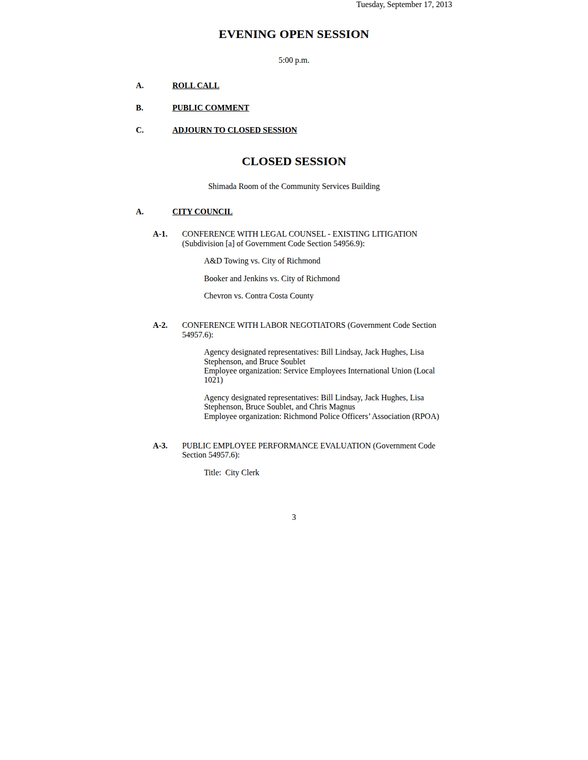Tuesday, September 17, 2013
EVENING OPEN SESSION
5:00 p.m.
A.
ROLL CALL
B.
PUBLIC COMMENT
C.
ADJOURN TO CLOSED SESSION
CLOSED SESSION
Shimada Room of the Community Services Building
A.
CITY COUNCIL
A-1.
CONFERENCE WITH LEGAL COUNSEL - EXISTING LITIGATION (Subdivision [a] of Government Code Section 54956.9):
A&D Towing vs. City of Richmond
Booker and Jenkins vs. City of Richmond
Chevron vs. Contra Costa County
A-2.
CONFERENCE WITH LABOR NEGOTIATORS (Government Code Section 54957.6):
Agency designated representatives: Bill Lindsay, Jack Hughes, Lisa Stephenson, and Bruce Soublet
Employee organization: Service Employees International Union (Local 1021)
Agency designated representatives: Bill Lindsay, Jack Hughes, Lisa Stephenson, Bruce Soublet, and Chris Magnus
Employee organization: Richmond Police Officers’ Association (RPOA)
A-3.
PUBLIC EMPLOYEE PERFORMANCE EVALUATION (Government Code Section 54957.6):
Title: City Clerk
3